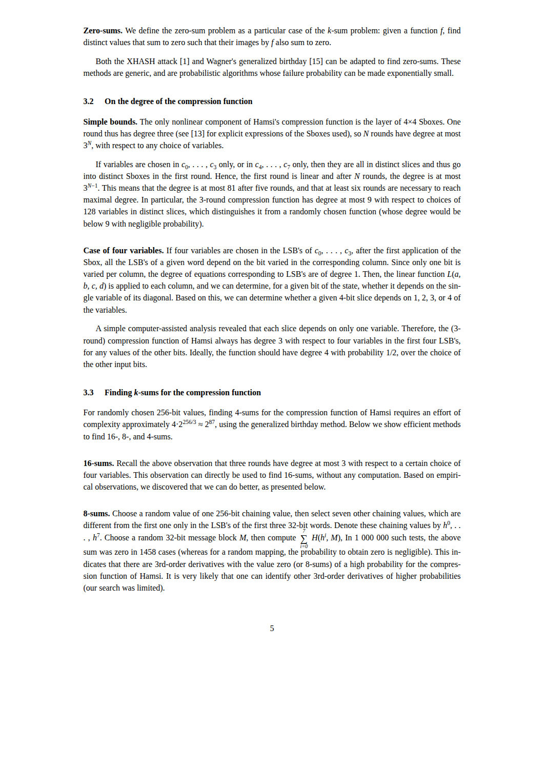Zero-sums. We define the zero-sum problem as a particular case of the k-sum problem: given a function f, find distinct values that sum to zero such that their images by f also sum to zero.
Both the XHASH attack [1] and Wagner's generalized birthday [15] can be adapted to find zero-sums. These methods are generic, and are probabilistic algorithms whose failure probability can be made exponentially small.
3.2 On the degree of the compression function
Simple bounds. The only nonlinear component of Hamsi's compression function is the layer of 4×4 Sboxes. One round thus has degree three (see [13] for explicit expressions of the Sboxes used), so N rounds have degree at most 3N, with respect to any choice of variables.
If variables are chosen in c0, . . . , c3 only, or in c4, . . . , c7 only, then they are all in distinct slices and thus go into distinct Sboxes in the first round. Hence, the first round is linear and after N rounds, the degree is at most 3N−1. This means that the degree is at most 81 after five rounds, and that at least six rounds are necessary to reach maximal degree. In particular, the 3-round compression function has degree at most 9 with respect to choices of 128 variables in distinct slices, which distinguishes it from a randomly chosen function (whose degree would be below 9 with negligible probability).
Case of four variables. If four variables are chosen in the LSB's of c0, . . . , c3, after the first application of the Sbox, all the LSB's of a given word depend on the bit varied in the corresponding column. Since only one bit is varied per column, the degree of equations corresponding to LSB's are of degree 1. Then, the linear function L(a, b, c, d) is applied to each column, and we can determine, for a given bit of the state, whether it depends on the single variable of its diagonal. Based on this, we can determine whether a given 4-bit slice depends on 1, 2, 3, or 4 of the variables.
A simple computer-assisted analysis revealed that each slice depends on only one variable. Therefore, the (3-round) compression function of Hamsi always has degree 3 with respect to four variables in the first four LSB's, for any values of the other bits. Ideally, the function should have degree 4 with probability 1/2, over the choice of the other input bits.
3.3 Finding k-sums for the compression function
For randomly chosen 256-bit values, finding 4-sums for the compression function of Hamsi requires an effort of complexity approximately 4·2256/3 ≈ 287, using the generalized birthday method. Below we show efficient methods to find 16-, 8-, and 4-sums.
16-sums. Recall the above observation that three rounds have degree at most 3 with respect to a certain choice of four variables. This observation can directly be used to find 16-sums, without any computation. Based on empirical observations, we discovered that we can do better, as presented below.
8-sums. Choose a random value of one 256-bit chaining value, then select seven other chaining values, which are different from the first one only in the LSB's of the first three 32-bit words. Denote these chaining values by h0, . . . , h7. Choose a random 32-bit message block M, then compute ∑7 i=0 H(hi, M), In 1 000 000 such tests, the above sum was zero in 1458 cases (whereas for a random mapping, the probability to obtain zero is negligible). This indicates that there are 3rd-order derivatives with the value zero (or 8-sums) of a high probability for the compression function of Hamsi. It is very likely that one can identify other 3rd-order derivatives of higher probabilities (our search was limited).
5